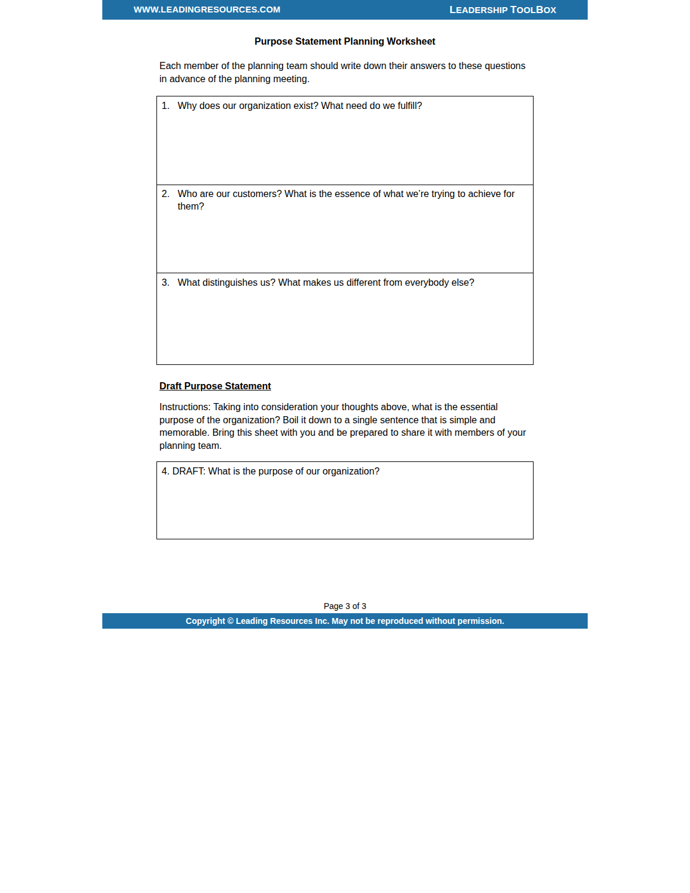www.leadingresources.com
LEADERSHIP TOOLBOX
Purpose Statement Planning Worksheet
Each member of the planning team should write down their answers to these questions in advance of the planning meeting.
| 1. Why does our organization exist? What need do we fulfill? |
| 2. Who are our customers? What is the essence of what we’re trying to achieve for them? |
| 3. What distinguishes us? What makes us different from everybody else? |
Draft Purpose Statement
Instructions: Taking into consideration your thoughts above, what is the essential purpose of the organization? Boil it down to a single sentence that is simple and memorable. Bring this sheet with you and be prepared to share it with members of your planning team.
| 4. DRAFT: What is the purpose of our organization? |
Page 3 of 3
Copyright © Leading Resources Inc. May not be reproduced without permission.